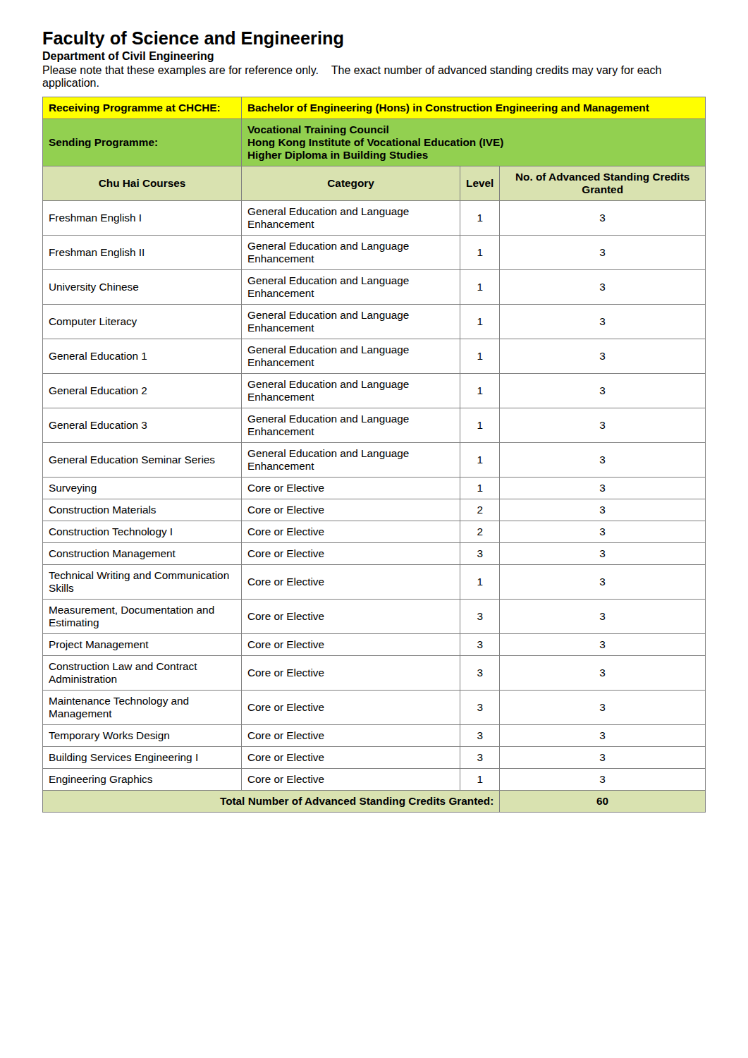Faculty of Science and Engineering
Department of Civil Engineering
Please note that these examples are for reference only. The exact number of advanced standing credits may vary for each application.
| Receiving Programme at CHCHE: | Bachelor of Engineering (Hons) in Construction Engineering and Management |
| Sending Programme: | Vocational Training Council Hong Kong Institute of Vocational Education (IVE) Higher Diploma in Building Studies |
| Chu Hai Courses | Category | Level | No. of Advanced Standing Credits Granted |
| Freshman English I | General Education and Language Enhancement | 1 | 3 |
| Freshman English II | General Education and Language Enhancement | 1 | 3 |
| University Chinese | General Education and Language Enhancement | 1 | 3 |
| Computer Literacy | General Education and Language Enhancement | 1 | 3 |
| General Education 1 | General Education and Language Enhancement | 1 | 3 |
| General Education 2 | General Education and Language Enhancement | 1 | 3 |
| General Education 3 | General Education and Language Enhancement | 1 | 3 |
| General Education Seminar Series | General Education and Language Enhancement | 1 | 3 |
| Surveying | Core or Elective | 1 | 3 |
| Construction Materials | Core or Elective | 2 | 3 |
| Construction Technology I | Core or Elective | 2 | 3 |
| Construction Management | Core or Elective | 3 | 3 |
| Technical Writing and Communication Skills | Core or Elective | 1 | 3 |
| Measurement, Documentation and Estimating | Core or Elective | 3 | 3 |
| Project Management | Core or Elective | 3 | 3 |
| Construction Law and Contract Administration | Core or Elective | 3 | 3 |
| Maintenance Technology and Management | Core or Elective | 3 | 3 |
| Temporary Works Design | Core or Elective | 3 | 3 |
| Building Services Engineering I | Core or Elective | 3 | 3 |
| Engineering Graphics | Core or Elective | 1 | 3 |
| Total Number of Advanced Standing Credits Granted: | 60 |